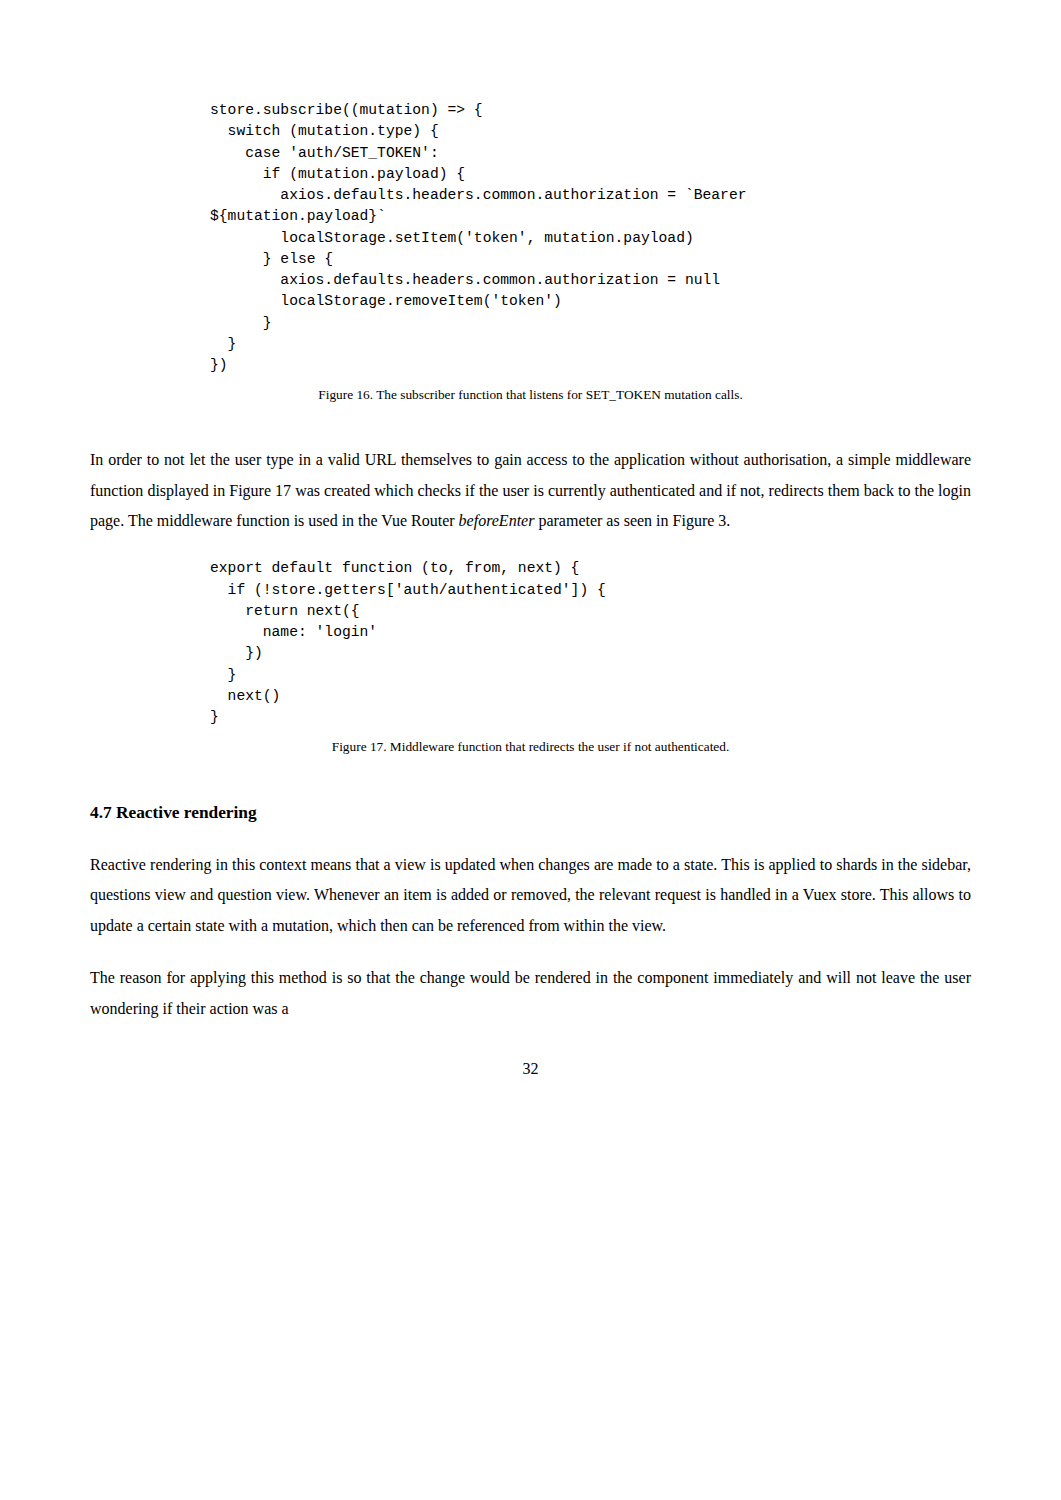store.subscribe((mutation) => {
  switch (mutation.type) {
    case 'auth/SET_TOKEN':
      if (mutation.payload) {
        axios.defaults.headers.common.authorization = `Bearer
${mutation.payload}`
        localStorage.setItem('token', mutation.payload)
      } else {
        axios.defaults.headers.common.authorization = null
        localStorage.removeItem('token')
      }
  }
})
Figure 16. The subscriber function that listens for SET_TOKEN mutation calls.
In order to not let the user type in a valid URL themselves to gain access to the application without authorisation, a simple middleware function displayed in Figure 17 was created which checks if the user is currently authenticated and if not, redirects them back to the login page. The middleware function is used in the Vue Router beforeEnter parameter as seen in Figure 3.
export default function (to, from, next) {
  if (!store.getters['auth/authenticated']) {
    return next({
      name: 'login'
    })
  }
  next()
}
Figure 17. Middleware function that redirects the user if not authenticated.
4.7 Reactive rendering
Reactive rendering in this context means that a view is updated when changes are made to a state. This is applied to shards in the sidebar, questions view and question view. Whenever an item is added or removed, the relevant request is handled in a Vuex store. This allows to update a certain state with a mutation, which then can be referenced from within the view.
The reason for applying this method is so that the change would be rendered in the component immediately and will not leave the user wondering if their action was a
32